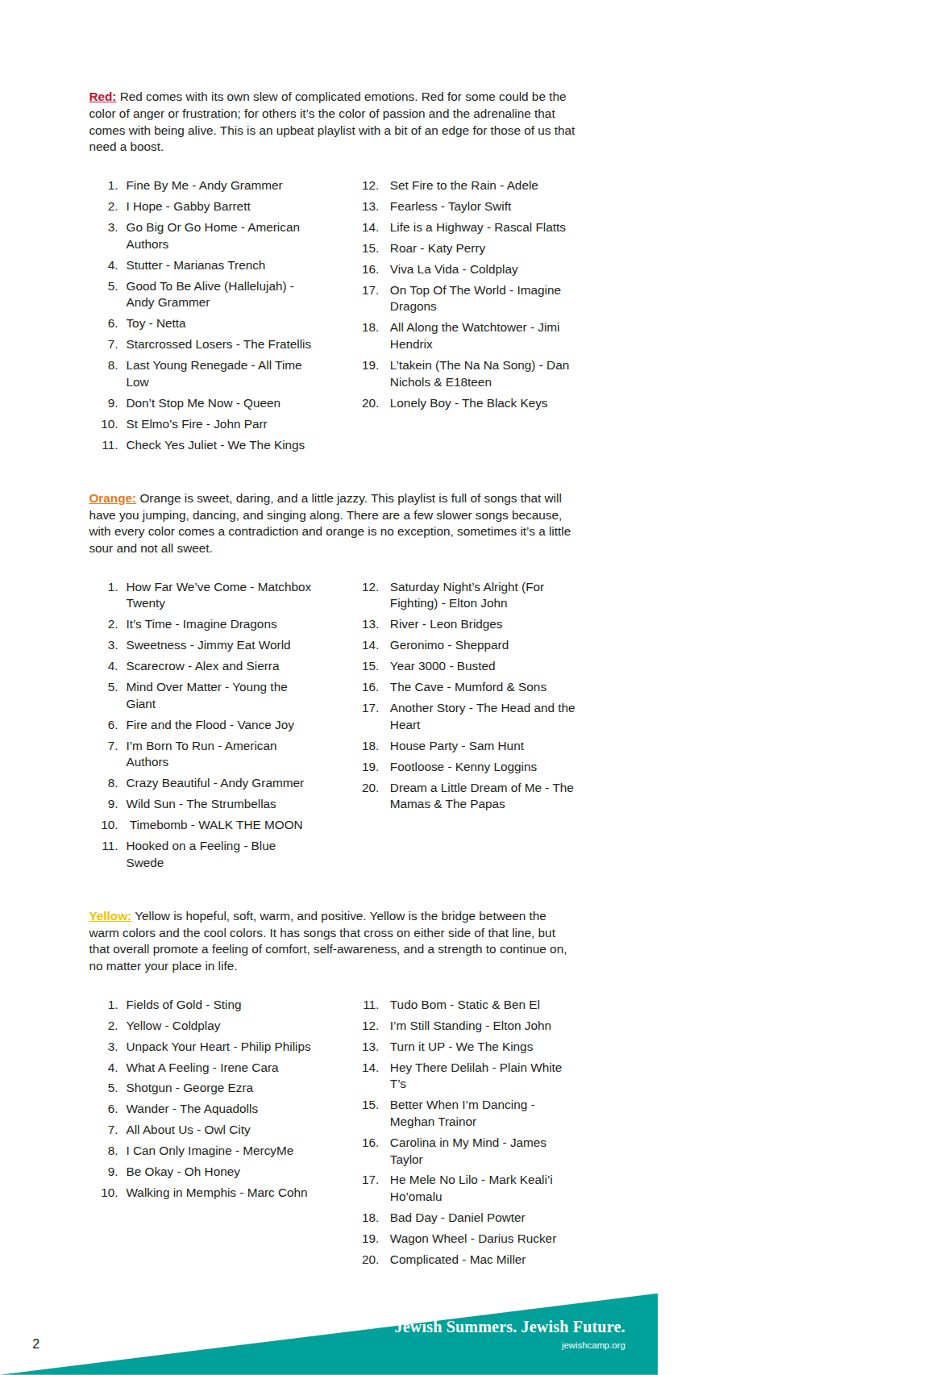Red: Red comes with its own slew of complicated emotions. Red for some could be the color of anger or frustration; for others it’s the color of passion and the adrenaline that comes with being alive. This is an upbeat playlist with a bit of an edge for those of us that need a boost.
Fine By Me - Andy Grammer
I Hope - Gabby Barrett
Go Big Or Go Home - American Authors
Stutter - Marianas Trench
Good To Be Alive (Hallelujah) - Andy Grammer
Toy - Netta
Starcrossed Losers - The Fratellis
Last Young Renegade - All Time Low
Don’t Stop Me Now - Queen
St Elmo’s Fire - John Parr
Check Yes Juliet - We The Kings
Set Fire to the Rain - Adele
Fearless - Taylor Swift
Life is a Highway - Rascal Flatts
Roar - Katy Perry
Viva La Vida - Coldplay
On Top Of The World - Imagine Dragons
All Along the Watchtower - Jimi Hendrix
L’takein (The Na Na Song) - Dan Nichols & E18teen
Lonely Boy - The Black Keys
Orange: Orange is sweet, daring, and a little jazzy. This playlist is full of songs that will have you jumping, dancing, and singing along. There are a few slower songs because, with every color comes a contradiction and orange is no exception, sometimes it’s a little sour and not all sweet.
How Far We’ve Come - Matchbox Twenty
It’s Time - Imagine Dragons
Sweetness - Jimmy Eat World
Scarecrow - Alex and Sierra
Mind Over Matter - Young the Giant
Fire and the Flood - Vance Joy
I’m Born To Run - American Authors
Crazy Beautiful - Andy Grammer
Wild Sun - The Strumbellas
Timebomb - WALK THE MOON
Hooked on a Feeling - Blue Swede
Saturday Night’s Alright (For Fighting) - Elton John
River - Leon Bridges
Geronimo - Sheppard
Year 3000 - Busted
The Cave - Mumford & Sons
Another Story - The Head and the Heart
House Party - Sam Hunt
Footloose - Kenny Loggins
Dream a Little Dream of Me - The Mamas & The Papas
Yellow: Yellow is hopeful, soft, warm, and positive. Yellow is the bridge between the warm colors and the cool colors. It has songs that cross on either side of that line, but that overall promote a feeling of comfort, self-awareness, and a strength to continue on, no matter your place in life.
Fields of Gold - Sting
Yellow - Coldplay
Unpack Your Heart - Philip Philips
What A Feeling - Irene Cara
Shotgun - George Ezra
Wander - The Aquadolls
All About Us - Owl City
I Can Only Imagine - MercyMe
Be Okay - Oh Honey
Walking in Memphis - Marc Cohn
Tudo Bom - Static & Ben El
I’m Still Standing - Elton John
Turn it UP - We The Kings
Hey There Delilah - Plain White T’s
Better When I’m Dancing - Meghan Trainor
Carolina in My Mind - James Taylor
He Mele No Lilo - Mark Keali’i Ho’omalu
Bad Day - Daniel Powter
Wagon Wheel - Darius Rucker
Complicated - Mac Miller
Jewish Summers. Jewish Future.
jewishcamp.org
2